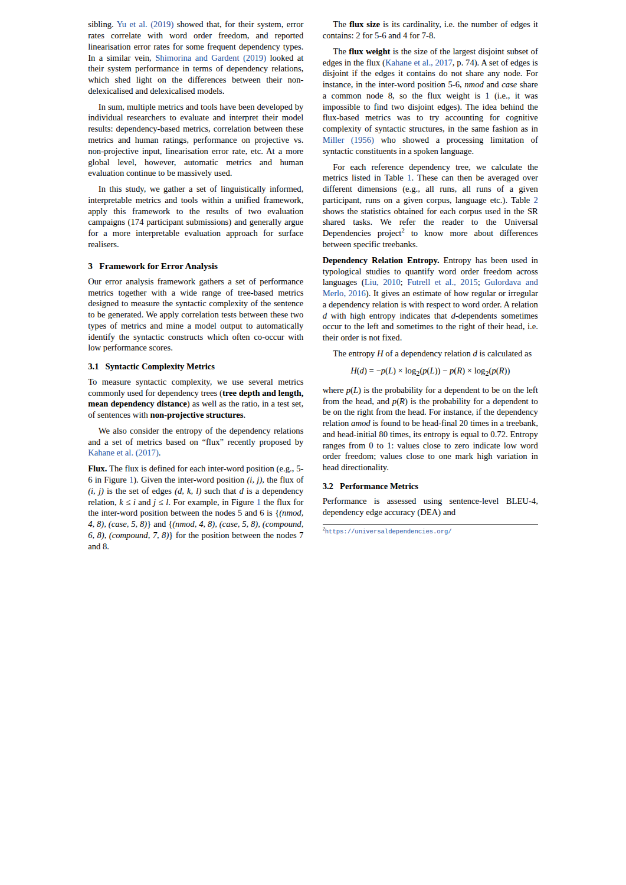sibling. Yu et al. (2019) showed that, for their system, error rates correlate with word order freedom, and reported linearisation error rates for some frequent dependency types. In a similar vein, Shimorina and Gardent (2019) looked at their system performance in terms of dependency relations, which shed light on the differences between their non-delexicalised and delexicalised models.
In sum, multiple metrics and tools have been developed by individual researchers to evaluate and interpret their model results: dependency-based metrics, correlation between these metrics and human ratings, performance on projective vs. non-projective input, linearisation error rate, etc. At a more global level, however, automatic metrics and human evaluation continue to be massively used.
In this study, we gather a set of linguistically informed, interpretable metrics and tools within a unified framework, apply this framework to the results of two evaluation campaigns (174 participant submissions) and generally argue for a more interpretable evaluation approach for surface realisers.
3 Framework for Error Analysis
Our error analysis framework gathers a set of performance metrics together with a wide range of tree-based metrics designed to measure the syntactic complexity of the sentence to be generated. We apply correlation tests between these two types of metrics and mine a model output to automatically identify the syntactic constructs which often co-occur with low performance scores.
3.1 Syntactic Complexity Metrics
To measure syntactic complexity, we use several metrics commonly used for dependency trees (tree depth and length, mean dependency distance) as well as the ratio, in a test set, of sentences with non-projective structures.
We also consider the entropy of the dependency relations and a set of metrics based on “flux” recently proposed by Kahane et al. (2017).
Flux. The flux is defined for each inter-word position (e.g., 5-6 in Figure 1). Given the inter-word position (i, j), the flux of (i, j) is the set of edges (d, k, l) such that d is a dependency relation, k ≤ i and j ≤ l. For example, in Figure 1 the flux for the inter-word position between the nodes 5 and 6 is {(nmod, 4, 8), (case, 5, 8)} and {(nmod, 4, 8), (case, 5, 8), (compound, 6, 8), (compound, 7, 8)} for the position between the nodes 7 and 8.
The flux size is its cardinality, i.e. the number of edges it contains: 2 for 5-6 and 4 for 7-8.
The flux weight is the size of the largest disjoint subset of edges in the flux (Kahane et al., 2017, p. 74). A set of edges is disjoint if the edges it contains do not share any node. For instance, in the inter-word position 5-6, nmod and case share a common node 8, so the flux weight is 1 (i.e., it was impossible to find two disjoint edges). The idea behind the flux-based metrics was to try accounting for cognitive complexity of syntactic structures, in the same fashion as in Miller (1956) who showed a processing limitation of syntactic constituents in a spoken language.
For each reference dependency tree, we calculate the metrics listed in Table 1. These can then be averaged over different dimensions (e.g., all runs, all runs of a given participant, runs on a given corpus, language etc.). Table 2 shows the statistics obtained for each corpus used in the SR shared tasks. We refer the reader to the Universal Dependencies project2 to know more about differences between specific treebanks.
Dependency Relation Entropy. Entropy has been used in typological studies to quantify word order freedom across languages (Liu, 2010; Futrell et al., 2015; Gulordava and Merlo, 2016). It gives an estimate of how regular or irregular a dependency relation is with respect to word order. A relation d with high entropy indicates that d-dependents sometimes occur to the left and sometimes to the right of their head, i.e. their order is not fixed.
The entropy H of a dependency relation d is calculated as
H(d) = −p(L) × log2(p(L)) − p(R) × log2(p(R))
where p(L) is the probability for a dependent to be on the left from the head, and p(R) is the probability for a dependent to be on the right from the head. For instance, if the dependency relation amod is found to be head-final 20 times in a treebank, and head-initial 80 times, its entropy is equal to 0.72. Entropy ranges from 0 to 1: values close to zero indicate low word order freedom; values close to one mark high variation in head directionality.
3.2 Performance Metrics
Performance is assessed using sentence-level BLEU-4, dependency edge accuracy (DEA) and
2https://universaldependencies.org/